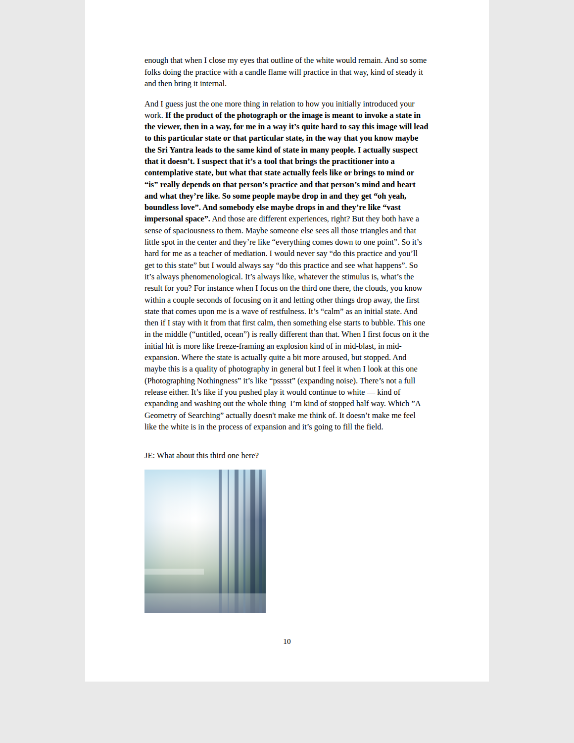enough that when I close my eyes that outline of the white would remain. And so some folks doing the practice with a candle flame will practice in that way, kind of steady it and then bring it internal.
And I guess just the one more thing in relation to how you initially introduced your work. If the product of the photograph or the image is meant to invoke a state in the viewer, then in a way, for me in a way it’s quite hard to say this image will lead to this particular state or that particular state, in the way that you know maybe the Sri Yantra leads to the same kind of state in many people. I actually suspect that it doesn’t. I suspect that it’s a tool that brings the practitioner into a contemplative state, but what that state actually feels like or brings to mind or “is” really depends on that person’s practice and that person’s mind and heart and what they’re like. So some people maybe drop in and they get “oh yeah, boundless love”. And somebody else maybe drops in and they’re like “vast impersonal space”. And those are different experiences, right? But they both have a sense of spaciousness to them. Maybe someone else sees all those triangles and that little spot in the center and they’re like “everything comes down to one point”. So it’s hard for me as a teacher of mediation. I would never say “do this practice and you’ll get to this state” but I would always say “do this practice and see what happens”. So it’s always phenomenological. It’s always like, whatever the stimulus is, what’s the result for you? For instance when I focus on the third one there, the clouds, you know within a couple seconds of focusing on it and letting other things drop away, the first state that comes upon me is a wave of restfulness. It’s “calm” as an initial state. And then if I stay with it from that first calm, then something else starts to bubble. This one in the middle (“untitled, ocean”) is really different than that. When I first focus on it the initial hit is more like freeze-framing an explosion kind of in mid-blast, in mid-expansion. Where the state is actually quite a bit more aroused, but stopped. And maybe this is a quality of photography in general but I feel it when I look at this one (Photographing Nothingness” it’s like “psssst” (expanding noise). There’s not a full release either. It’s like if you pushed play it would continue to white — kind of expanding and washing out the whole thing I’m kind of stopped half way. Which ”A Geometry of Searching” actually doesn't make me think of. It doesn’t make me feel like the white is in the process of expansion and it’s going to fill the field.
JE: What about this third one here?
10